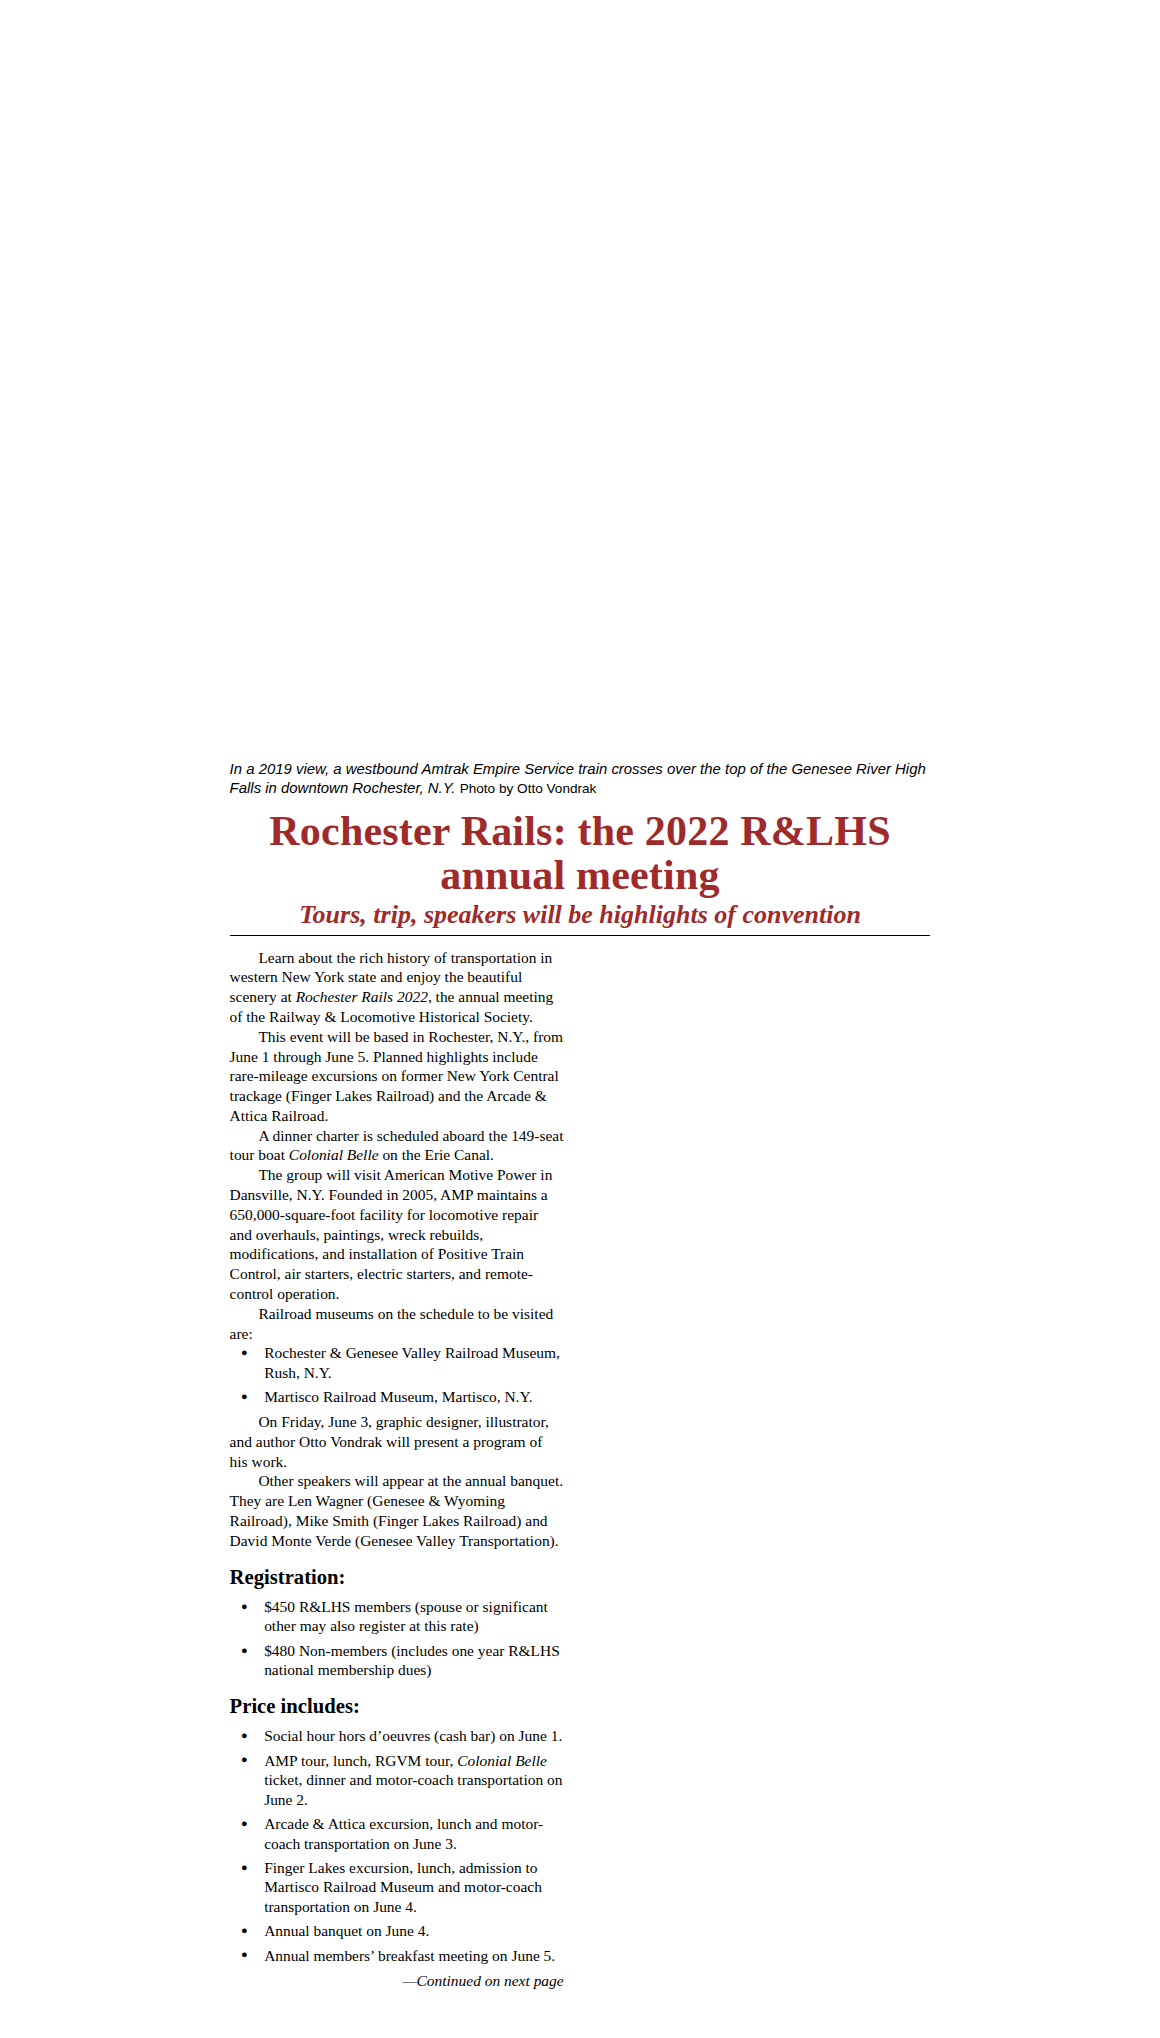In a 2019 view, a westbound Amtrak Empire Service train crosses over the top of the Genesee River High Falls in downtown Rochester, N.Y. Photo by Otto Vondrak
Rochester Rails: the 2022 R&LHS annual meeting
Tours, trip, speakers will be highlights of convention
Learn about the rich history of transportation in western New York state and enjoy the beautiful scenery at Rochester Rails 2022, the annual meeting of the Railway & Locomotive Historical Society.
This event will be based in Rochester, N.Y., from June 1 through June 5. Planned highlights include rare-mileage excursions on former New York Central trackage (Finger Lakes Railroad) and the Arcade & Attica Railroad.
A dinner charter is scheduled aboard the 149-seat tour boat Colonial Belle on the Erie Canal.
The group will visit American Motive Power in Dansville, N.Y. Founded in 2005, AMP maintains a 650,000-square-foot facility for locomotive repair and overhauls, paintings, wreck rebuilds, modifications, and installation of Positive Train Control, air starters, electric starters, and remote-control operation.
Railroad museums on the schedule to be visited are:
Rochester & Genesee Valley Railroad Museum, Rush, N.Y.
Martisco Railroad Museum, Martisco, N.Y.
On Friday, June 3, graphic designer, illustrator, and author Otto Vondrak will present a program of his work.
Other speakers will appear at the annual banquet. They are Len Wagner (Genesee & Wyoming Railroad), Mike Smith (Finger Lakes Railroad) and David Monte Verde (Genesee Valley Transportation).
Registration:
$450 R&LHS members (spouse or significant other may also register at this rate)
$480 Non-members (includes one year R&LHS national membership dues)
Price includes:
Social hour hors d’oeuvres (cash bar) on June 1.
AMP tour, lunch, RGVM tour, Colonial Belle ticket, dinner and motor-coach transportation on June 2.
Arcade & Attica excursion, lunch and motor-coach transportation on June 3.
Finger Lakes excursion, lunch, admission to Martisco Railroad Museum and motor-coach transportation on June 4.
Annual banquet on June 4.
Annual members’ breakfast meeting on June 5.
—Continued on next page